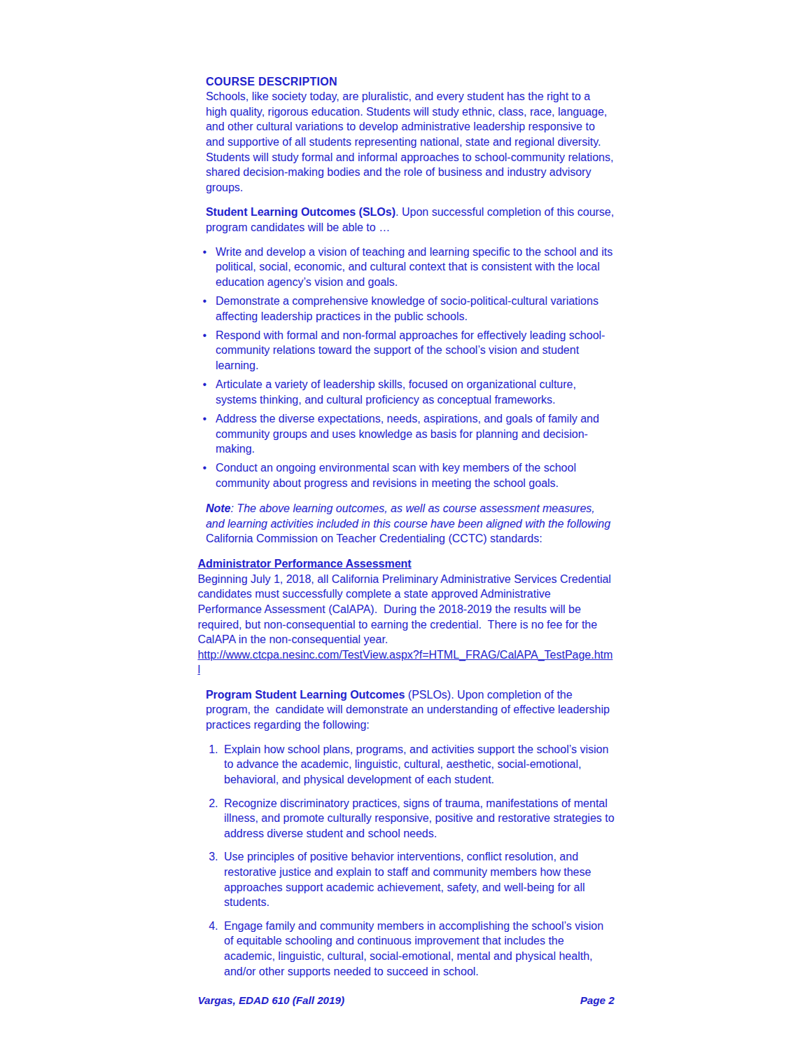COURSE DESCRIPTION
Schools, like society today, are pluralistic, and every student has the right to a high quality, rigorous education. Students will study ethnic, class, race, language, and other cultural variations to develop administrative leadership responsive to and supportive of all students representing national, state and regional diversity. Students will study formal and informal approaches to school-community relations, shared decision-making bodies and the role of business and industry advisory groups.
Student Learning Outcomes (SLOs). Upon successful completion of this course, program candidates will be able to …
Write and develop a vision of teaching and learning specific to the school and its political, social, economic, and cultural context that is consistent with the local education agency’s vision and goals.
Demonstrate a comprehensive knowledge of socio-political-cultural variations affecting leadership practices in the public schools.
Respond with formal and non-formal approaches for effectively leading school-community relations toward the support of the school’s vision and student learning.
Articulate a variety of leadership skills, focused on organizational culture, systems thinking, and cultural proficiency as conceptual frameworks.
Address the diverse expectations, needs, aspirations, and goals of family and community groups and uses knowledge as basis for planning and decision-making.
Conduct an ongoing environmental scan with key members of the school community about progress and revisions in meeting the school goals.
Note: The above learning outcomes, as well as course assessment measures, and learning activities included in this course have been aligned with the following California Commission on Teacher Credentialing (CCTC) standards:
Administrator Performance Assessment
Beginning July 1, 2018, all California Preliminary Administrative Services Credential candidates must successfully complete a state approved Administrative Performance Assessment (CalAPA). During the 2018-2019 the results will be required, but non-consequential to earning the credential. There is no fee for the CalAPA in the non-consequential year.
http://www.ctcpa.nesinc.com/TestView.aspx?f=HTML_FRAG/CalAPA_TestPage.html
Program Student Learning Outcomes (PSLOs). Upon completion of the program, the candidate will demonstrate an understanding of effective leadership practices regarding the following:
Explain how school plans, programs, and activities support the school’s vision to advance the academic, linguistic, cultural, aesthetic, social-emotional, behavioral, and physical development of each student.
Recognize discriminatory practices, signs of trauma, manifestations of mental illness, and promote culturally responsive, positive and restorative strategies to address diverse student and school needs.
Use principles of positive behavior interventions, conflict resolution, and restorative justice and explain to staff and community members how these approaches support academic achievement, safety, and well-being for all students.
Engage family and community members in accomplishing the school’s vision of equitable schooling and continuous improvement that includes the academic, linguistic, cultural, social-emotional, mental and physical health, and/or other supports needed to succeed in school.
Vargas, EDAD 610 (Fall 2019) Page 2